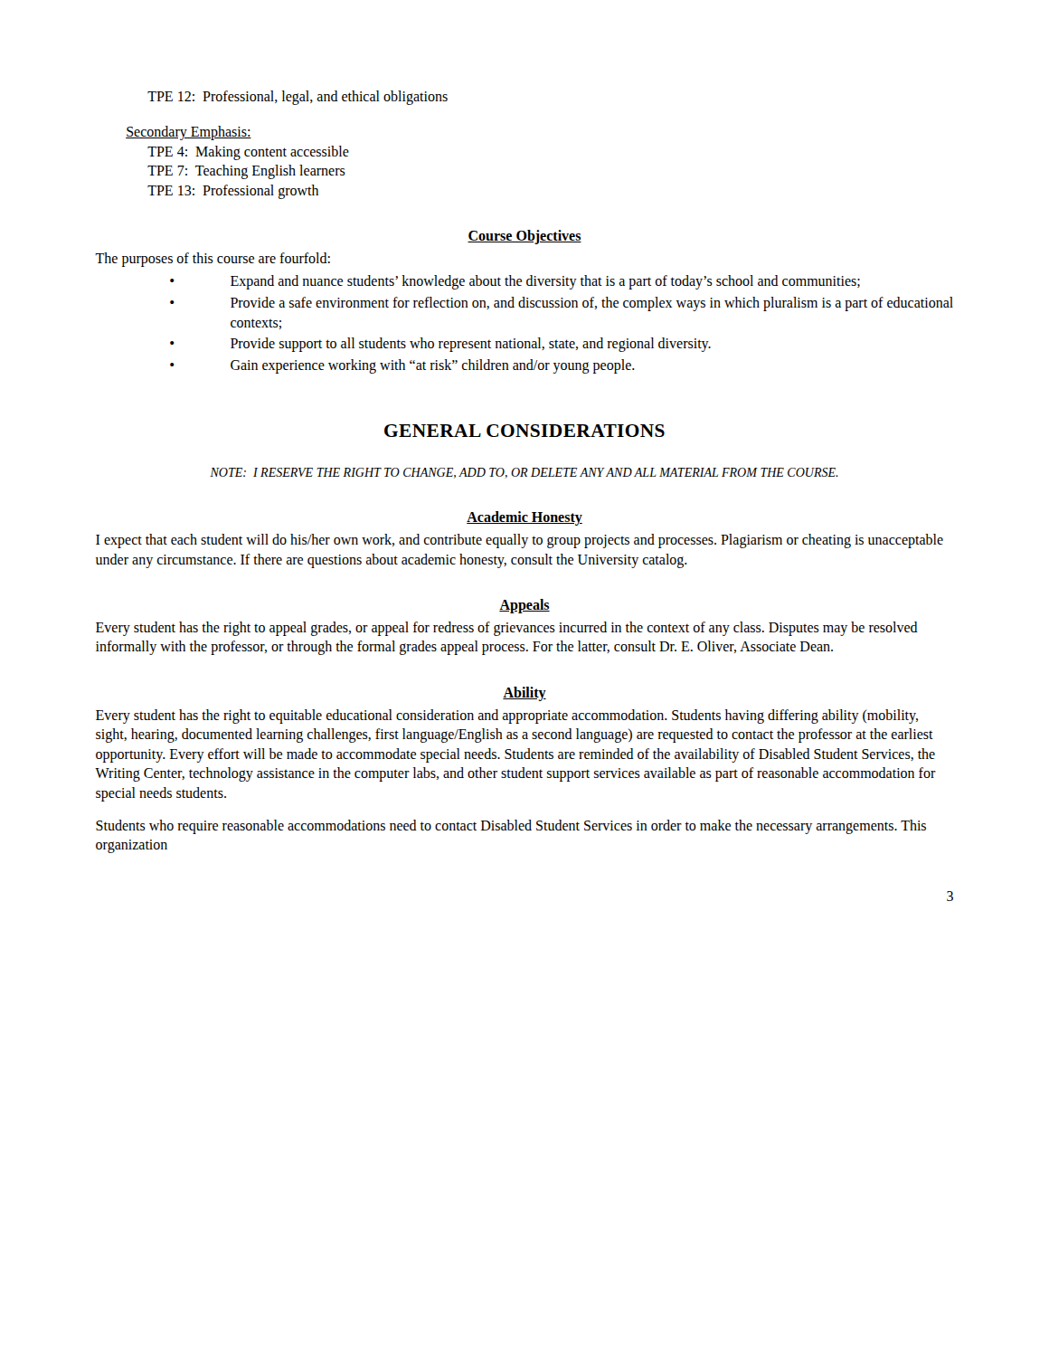TPE 12: Professional, legal, and ethical obligations
Secondary Emphasis:
TPE 4: Making content accessible
TPE 7: Teaching English learners
TPE 13: Professional growth
Course Objectives
The purposes of this course are fourfold:
Expand and nuance students’ knowledge about the diversity that is a part of today’s school and communities;
Provide a safe environment for reflection on, and discussion of, the complex ways in which pluralism is a part of educational contexts;
Provide support to all students who represent national, state, and regional diversity.
Gain experience working with “at risk” children and/or young people.
GENERAL CONSIDERATIONS
NOTE: I RESERVE THE RIGHT TO CHANGE, ADD TO, OR DELETE ANY AND ALL MATERIAL FROM THE COURSE.
Academic Honesty
I expect that each student will do his/her own work, and contribute equally to group projects and processes. Plagiarism or cheating is unacceptable under any circumstance. If there are questions about academic honesty, consult the University catalog.
Appeals
Every student has the right to appeal grades, or appeal for redress of grievances incurred in the context of any class. Disputes may be resolved informally with the professor, or through the formal grades appeal process. For the latter, consult Dr. E. Oliver, Associate Dean.
Ability
Every student has the right to equitable educational consideration and appropriate accommodation. Students having differing ability (mobility, sight, hearing, documented learning challenges, first language/English as a second language) are requested to contact the professor at the earliest opportunity. Every effort will be made to accommodate special needs. Students are reminded of the availability of Disabled Student Services, the Writing Center, technology assistance in the computer labs, and other student support services available as part of reasonable accommodation for special needs students.
Students who require reasonable accommodations need to contact Disabled Student Services in order to make the necessary arrangements. This organization
3